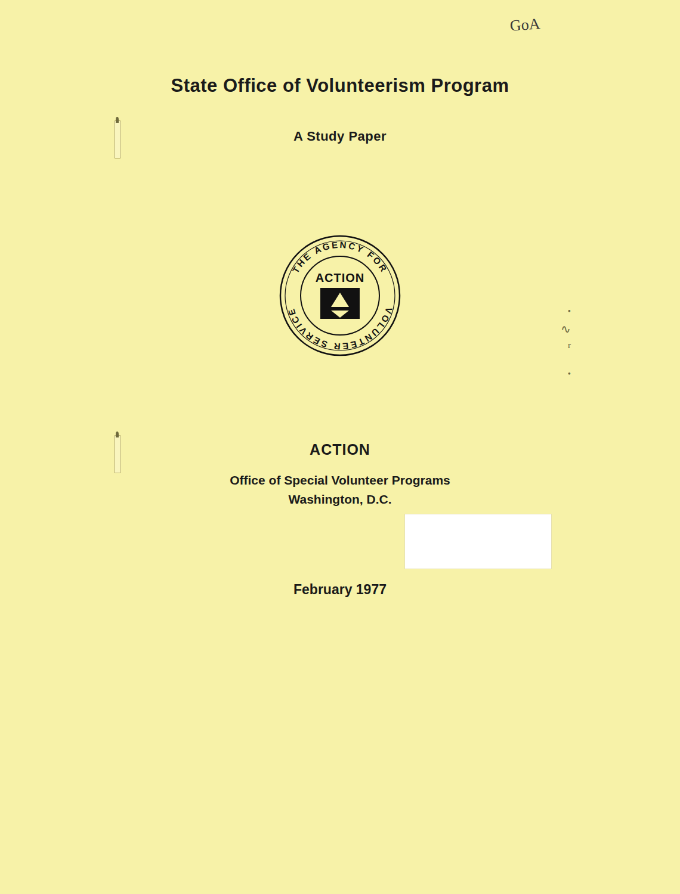GoA
State Office of Volunteerism Program
A Study Paper
THE AGENCY FOR VOLUNTEER SERVICE ACTION
ACTION
Office of Special Volunteer Programs
Washington, D.C.
• ∿ r •
February 1977